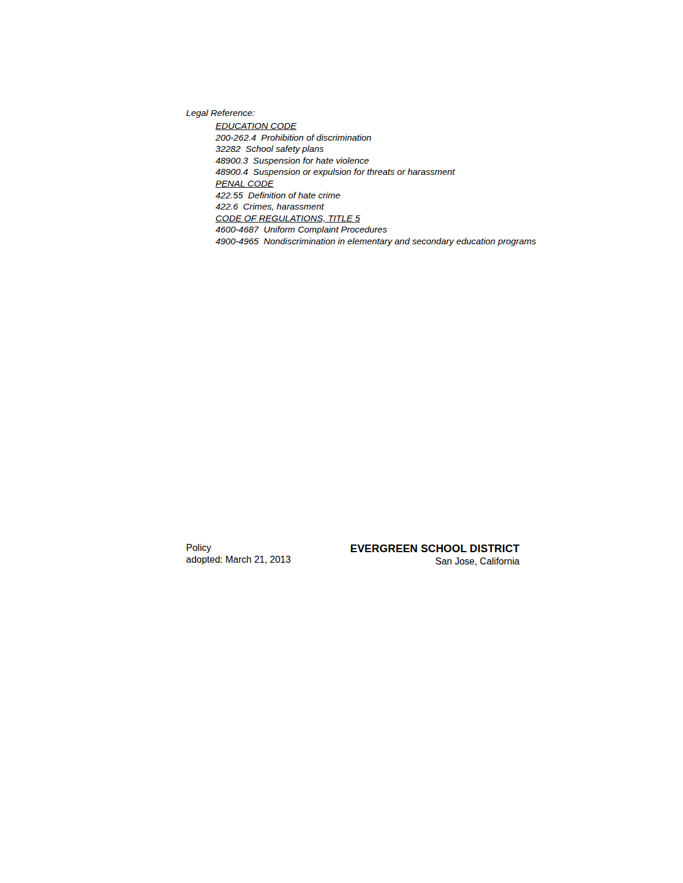Legal Reference:
EDUCATION CODE
200-262.4 Prohibition of discrimination
32282 School safety plans
48900.3 Suspension for hate violence
48900.4 Suspension or expulsion for threats or harassment
PENAL CODE
422.55 Definition of hate crime
422.6 Crimes, harassment
CODE OF REGULATIONS, TITLE 5
4600-4687 Uniform Complaint Procedures
4900-4965 Nondiscrimination in elementary and secondary education programs
Policy
adopted: March 21, 2013
EVERGREEN SCHOOL DISTRICT
San Jose, California